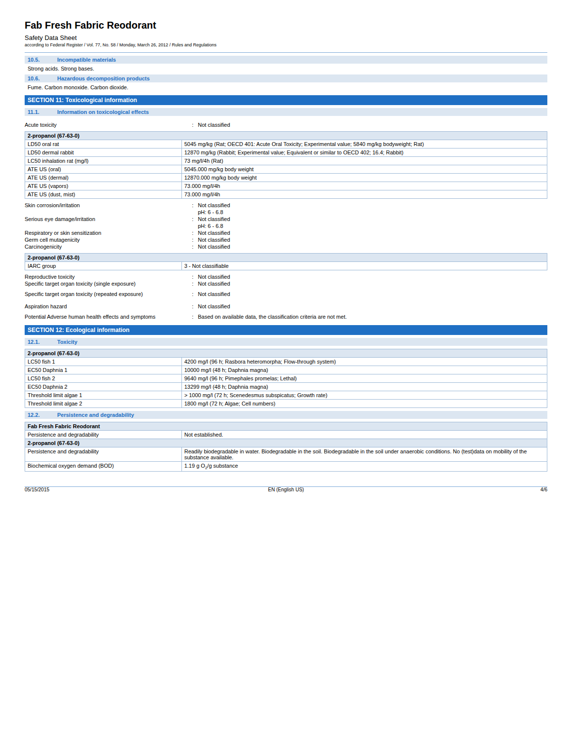Fab Fresh Fabric Reodorant
Safety Data Sheet
according to Federal Register / Vol. 77, No. 58 / Monday, March 26, 2012 / Rules and Regulations
10.5. Incompatible materials
Strong acids. Strong bases.
10.6. Hazardous decomposition products
Fume. Carbon monoxide. Carbon dioxide.
SECTION 11: Toxicological information
11.1. Information on toxicological effects
| Acute toxicity | : | Not classified |
| 2-propanol (67-63-0) |
| --- |
| LD50 oral rat | 5045 mg/kg (Rat; OECD 401: Acute Oral Toxicity; Experimental value; 5840 mg/kg bodyweight; Rat) |
| LD50 dermal rabbit | 12870 mg/kg (Rabbit; Experimental value; Equivalent or similar to OECD 402; 16.4; Rabbit) |
| LC50 inhalation rat (mg/l) | 73 mg/l/4h (Rat) |
| ATE US (oral) | 5045.000 mg/kg body weight |
| ATE US (dermal) | 12870.000 mg/kg body weight |
| ATE US (vapors) | 73.000 mg/l/4h |
| ATE US (dust, mist) | 73.000 mg/l/4h |
| Skin corrosion/irritation | : | Not classified |
| | | pH: 6 - 6.8 |
| Serious eye damage/irritation | : | Not classified |
| | | pH: 6 - 6.8 |
| Respiratory or skin sensitization | : | Not classified |
| Germ cell mutagenicity | : | Not classified |
| Carcinogenicity | : | Not classified |
| 2-propanol (67-63-0) |
| --- |
| IARC group | 3 - Not classifiable |
| Reproductive toxicity | : | Not classified |
| Specific target organ toxicity (single exposure) | : | Not classified |
| Specific target organ toxicity (repeated exposure) | : | Not classified |
| Aspiration hazard | : | Not classified |
| Potential Adverse human health effects and symptoms | : | Based on available data, the classification criteria are not met. |
SECTION 12: Ecological information
12.1. Toxicity
| 2-propanol (67-63-0) |
| --- |
| LC50 fish 1 | 4200 mg/l (96 h; Rasbora heteromorpha; Flow-through system) |
| EC50 Daphnia 1 | 10000 mg/l (48 h; Daphnia magna) |
| LC50 fish 2 | 9640 mg/l (96 h; Pimephales promelas; Lethal) |
| EC50 Daphnia 2 | 13299 mg/l (48 h; Daphnia magna) |
| Threshold limit algae 1 | > 1000 mg/l (72 h; Scenedesmus subspicatus; Growth rate) |
| Threshold limit algae 2 | 1800 mg/l (72 h; Algae; Cell numbers) |
12.2. Persistence and degradability
| Fab Fresh Fabric Reodorant |
| --- |
| Persistence and degradability | Not established. |
| 2-propanol (67-63-0) |
| Persistence and degradability | Readily biodegradable in water. Biodegradable in the soil. Biodegradable in the soil under anaerobic conditions. No (test)data on mobility of the substance available. |
| Biochemical oxygen demand (BOD) | 1.19 g O 2 /g substance |
| 05/15/2015 | EN (English US) | 4/6 |